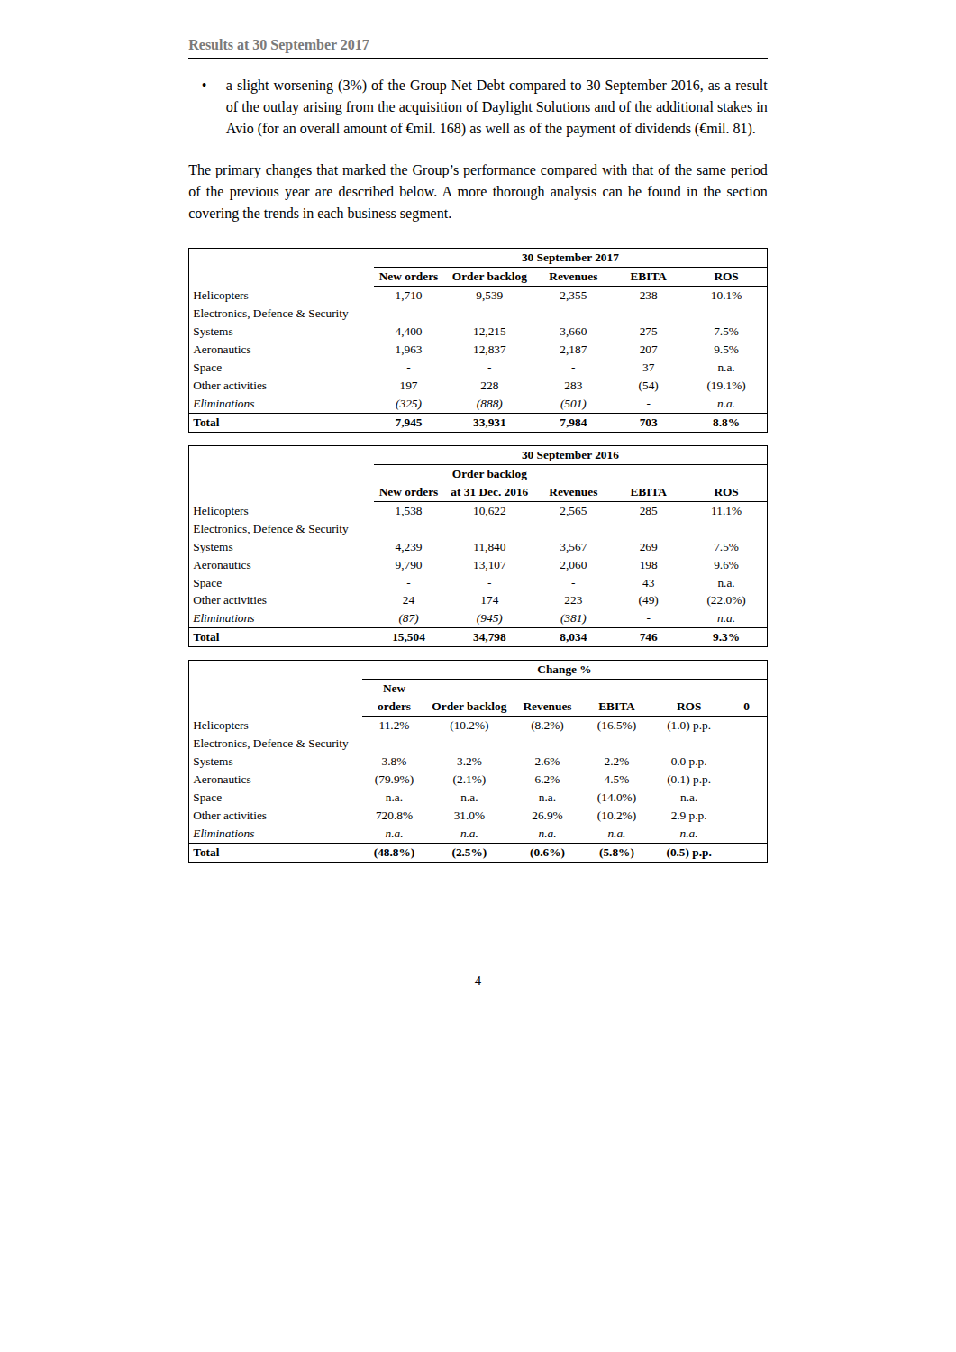Results at 30 September 2017
a slight worsening (3%) of the Group Net Debt compared to 30 September 2016, as a result of the outlay arising from the acquisition of Daylight Solutions and of the additional stakes in Avio (for an overall amount of €mil. 168) as well as of the payment of dividends (€mil. 81).
The primary changes that marked the Group’s performance compared with that of the same period of the previous year are described below. A more thorough analysis can be found in the section covering the trends in each business segment.
| | 30 September 2017 |
| | New orders | Order backlog | Revenues | EBITA | ROS |
| Helicopters | 1,710 | 9,539 | 2,355 | 238 | 10.1% |
| Electronics, Defence & Security Systems | 4,400 | 12,215 | 3,660 | 275 | 7.5% |
| Aeronautics | 1,963 | 12,837 | 2,187 | 207 | 9.5% |
| Space | - | - | - | 37 | n.a. |
| Other activities | 197 | 228 | 283 | (54) | (19.1%) |
| Eliminations | (325) | (888) | (501) | - | n.a. |
| Total | 7,945 | 33,931 | 7,984 | 703 | 8.8% |
| | 30 September 2016 |
| | New orders | Order backlog at 31 Dec. 2016 | Revenues | EBITA | ROS |
| Helicopters | 1,538 | 10,622 | 2,565 | 285 | 11.1% |
| Electronics, Defence & Security Systems | 4,239 | 11,840 | 3,567 | 269 | 7.5% |
| Aeronautics | 9,790 | 13,107 | 2,060 | 198 | 9.6% |
| Space | - | - | - | 43 | n.a. |
| Other activities | 24 | 174 | 223 | (49) | (22.0%) |
| Eliminations | (87) | (945) | (381) | - | n.a. |
| Total | 15,504 | 34,798 | 8,034 | 746 | 9.3% |
| | Change % |
| | New orders | Order backlog | Revenues | EBITA | ROS | 0 |
| Helicopters | 11.2% | (10.2%) | (8.2%) | (16.5%) | (1.0) p.p. | |
| Electronics, Defence & Security Systems | 3.8% | 3.2% | 2.6% | 2.2% | 0.0 p.p. | |
| Aeronautics | (79.9%) | (2.1%) | 6.2% | 4.5% | (0.1) p.p. | |
| Space | n.a. | n.a. | n.a. | (14.0%) | n.a. | |
| Other activities | 720.8% | 31.0% | 26.9% | (10.2%) | 2.9 p.p. | |
| Eliminations | n.a. | n.a. | n.a. | n.a. | n.a. | |
| Total | (48.8%) | (2.5%) | (0.6%) | (5.8%) | (0.5) p.p. | |
4